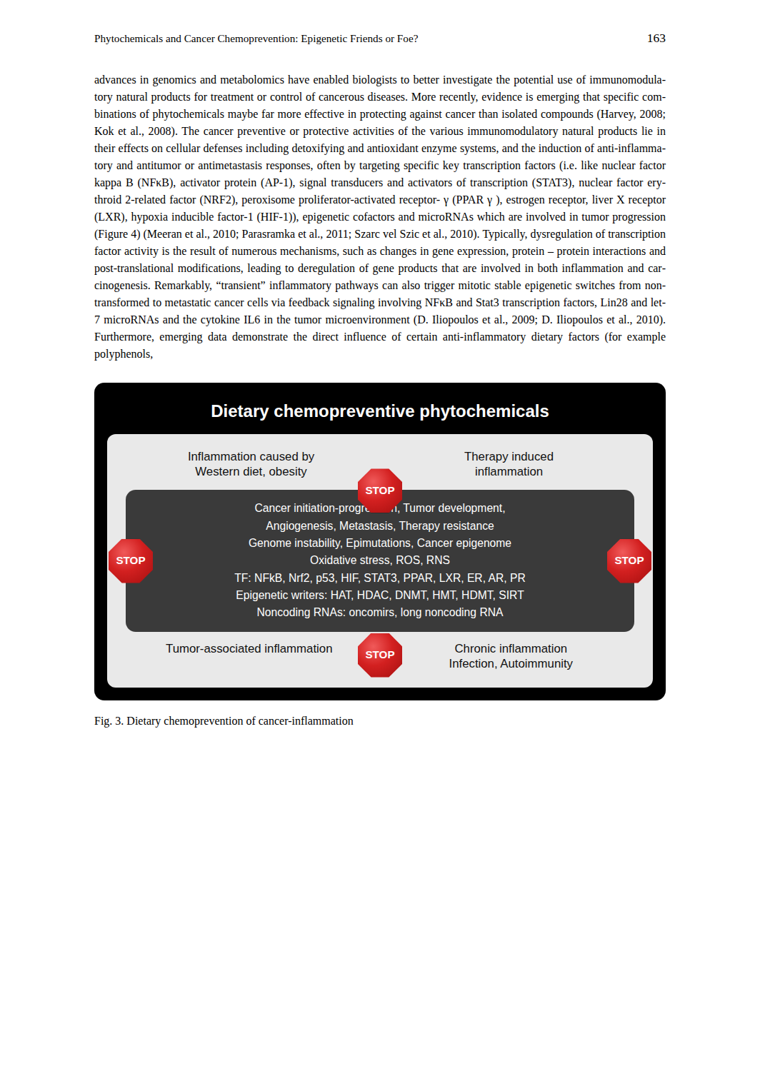Phytochemicals and Cancer Chemoprevention: Epigenetic Friends or Foe? 163
advances in genomics and metabolomics have enabled biologists to better investigate the potential use of immunomodulatory natural products for treatment or control of cancerous diseases. More recently, evidence is emerging that specific combinations of phytochemicals maybe far more effective in protecting against cancer than isolated compounds (Harvey, 2008; Kok et al., 2008). The cancer preventive or protective activities of the various immunomodulatory natural products lie in their effects on cellular defenses including detoxifying and antioxidant enzyme systems, and the induction of anti-inflammatory and antitumor or antimetastasis responses, often by targeting specific key transcription factors (i.e. like nuclear factor kappa B (NFκB), activator protein (AP-1), signal transducers and activators of transcription (STAT3), nuclear factor erythroid 2-related factor (NRF2), peroxisome proliferator-activated receptor- γ (PPAR γ ), estrogen receptor, liver X receptor (LXR), hypoxia inducible factor-1 (HIF-1)), epigenetic cofactors and microRNAs which are involved in tumor progression (Figure 4) (Meeran et al., 2010; Parasramka et al., 2011; Szarc vel Szic et al., 2010). Typically, dysregulation of transcription factor activity is the result of numerous mechanisms, such as changes in gene expression, protein – protein interactions and post-translational modifications, leading to deregulation of gene products that are involved in both inflammation and carcinogenesis. Remarkably, “transient” inflammatory pathways can also trigger mitotic stable epigenetic switches from nontransformed to metastatic cancer cells via feedback signaling involving NFκB and Stat3 transcription factors, Lin28 and let-7 microRNAs and the cytokine IL6 in the tumor microenvironment (D. Iliopoulos et al., 2009; D. Iliopoulos et al., 2010). Furthermore, emerging data demonstrate the direct influence of certain anti-inflammatory dietary factors (for example polyphenols,
Dietary chemopreventive phytochemicals
STOP
STOP
STOP
STOP
Inflammation caused by
Western diet, obesity
Therapy induced
inflammation
Cancer initiation-progression, Tumor development,
Angiogenesis, Metastasis, Therapy resistance
Genome instability, Epimutations, Cancer epigenome
Oxidative stress, ROS, RNS
TF: NFkB, Nrf2, p53, HIF, STAT3, PPAR, LXR, ER, AR, PR
Epigenetic writers: HAT, HDAC, DNMT, HMT, HDMT, SIRT
Noncoding RNAs: oncomirs, long noncoding RNA
Tumor-associated inflammation
Chronic inflammation
Infection, Autoimmunity
Fig. 3. Dietary chemoprevention of cancer-inflammation